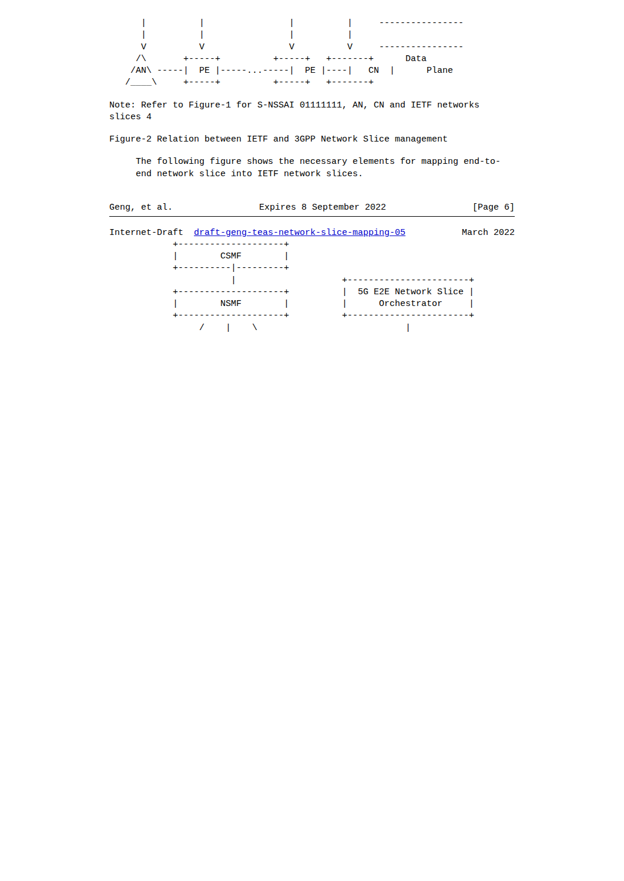|          |                |          |     ----------------
      |          |                |          |
      V          V                V          V     ----------------
     /\       +-----+          +-----+   +-------+      Data
    /AN\ -----|  PE |-----...-----|  PE |----|   CN  |      Plane
   /____\     +-----+          +-----+   +-------+
Note: Refer to Figure-1 for S-NSSAI 01111111, AN, CN and IETF networks slices 4
Figure-2 Relation between IETF and 3GPP Network Slice management
The following figure shows the necessary elements for mapping end-to-end network slice into IETF network slices.
Geng, et al. Expires 8 September 2022 [Page 6]
Internet-Draft draft-geng-teas-network-slice-mapping-05 March 2022
            +--------------------+
            |        CSMF        |
            +----------|---------+
                       |                    +-----------------------+
            +--------------------+          |  5G E2E Network Slice |
            |        NSMF        |          |      Orchestrator     |
            +--------------------+          +-----------------------+
                 /    |    \                            |